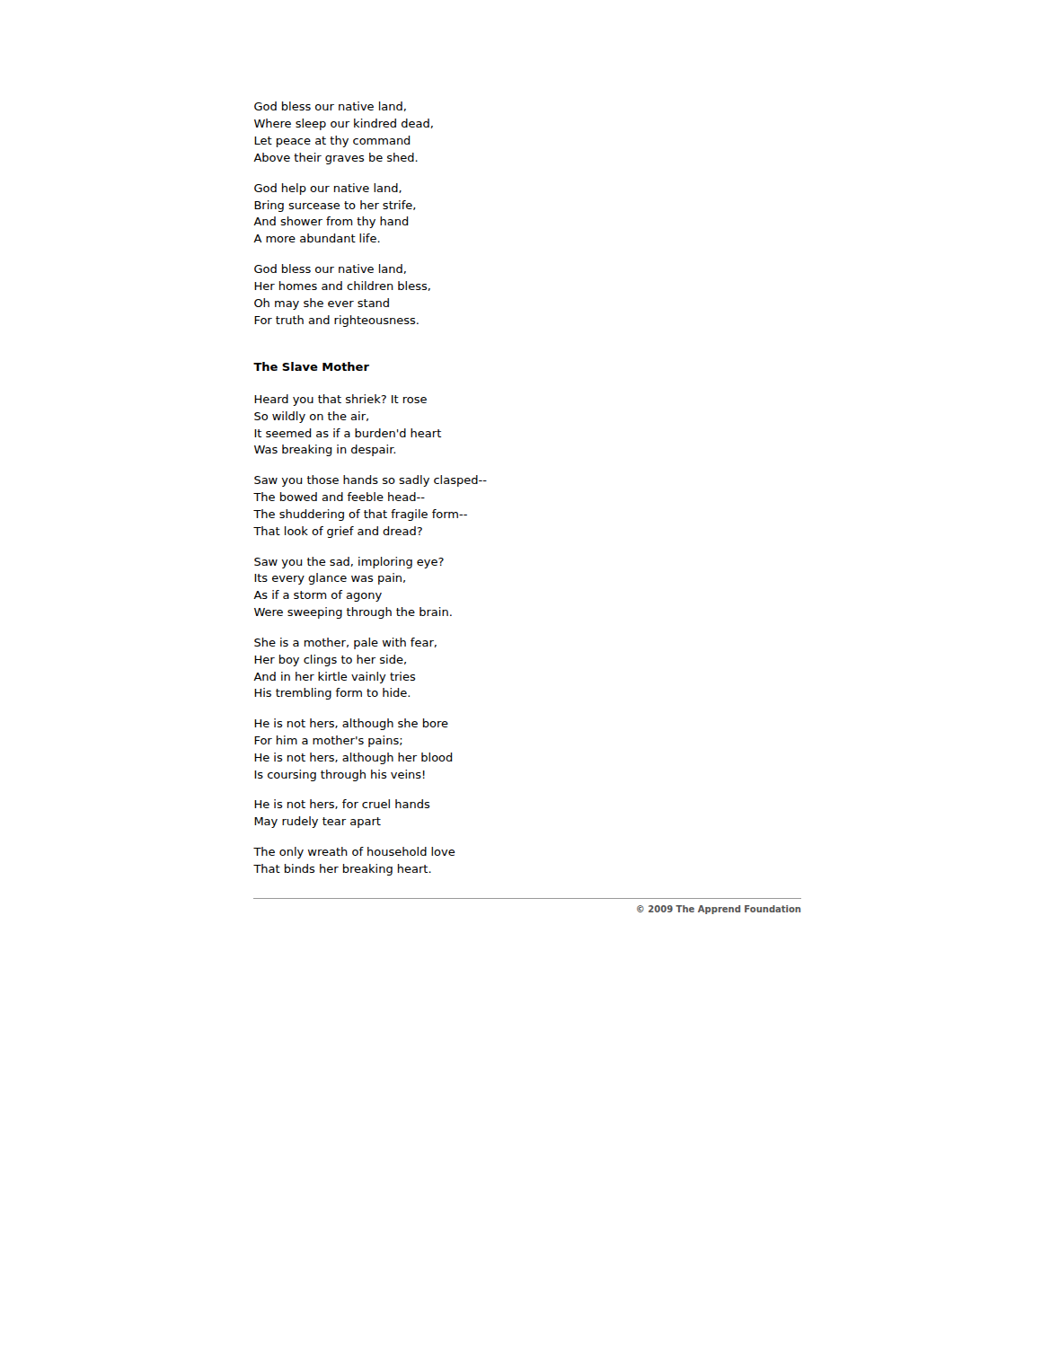God bless our native land, Where sleep our kindred dead, Let peace at thy command Above their graves be shed.
God help our native land, Bring surcease to her strife, And shower from thy hand A more abundant life.
God bless our native land, Her homes and children bless, Oh may she ever stand For truth and righteousness.
The Slave Mother
Heard you that shriek? It rose So wildly on the air, It seemed as if a burden'd heart Was breaking in despair.
Saw you those hands so sadly clasped-- The bowed and feeble head-- The shuddering of that fragile form-- That look of grief and dread?
Saw you the sad, imploring eye? Its every glance was pain, As if a storm of agony Were sweeping through the brain.
She is a mother, pale with fear, Her boy clings to her side, And in her kirtle vainly tries His trembling form to hide.
He is not hers, although she bore For him a mother's pains; He is not hers, although her blood Is coursing through his veins!
He is not hers, for cruel hands May rudely tear apart
The only wreath of household love That binds her breaking heart.
© 2009 The Apprend Foundation